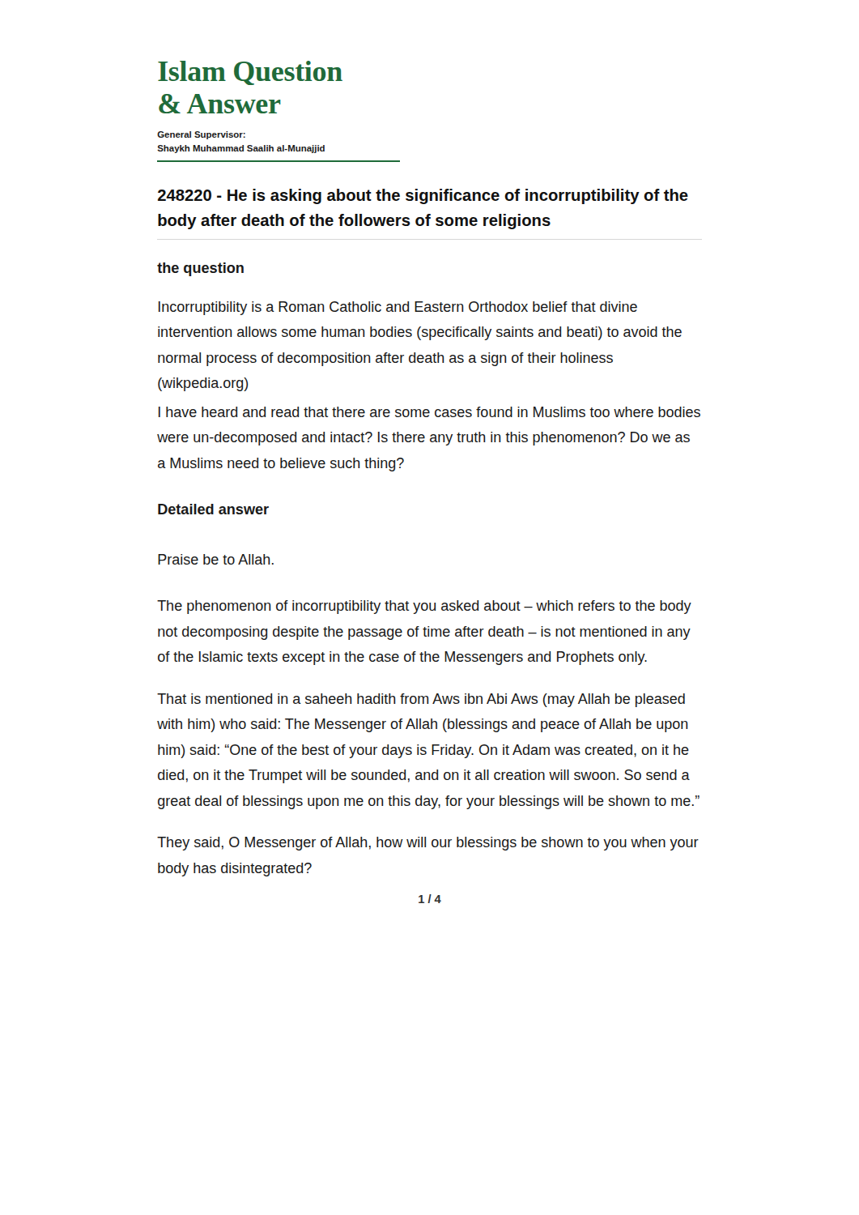Islam Question
& Answer
General Supervisor:
Shaykh Muhammad Saalih al-Munajjid
248220 - He is asking about the significance of incorruptibility of the body after death of the followers of some religions
the question
Incorruptibility is a Roman Catholic and Eastern Orthodox belief that divine intervention allows some human bodies (specifically saints and beati) to avoid the normal process of decomposition after death as a sign of their holiness (wikpedia.org)
I have heard and read that there are some cases found in Muslims too where bodies were un-decomposed and intact? Is there any truth in this phenomenon? Do we as a Muslims need to believe such thing?
Detailed answer
Praise be to Allah.
The phenomenon of incorruptibility that you asked about – which refers to the body not decomposing despite the passage of time after death – is not mentioned in any of the Islamic texts except in the case of the Messengers and Prophets only.
That is mentioned in a saheeh hadith from Aws ibn Abi Aws (may Allah be pleased with him) who said: The Messenger of Allah (blessings and peace of Allah be upon him) said: “One of the best of your days is Friday. On it Adam was created, on it he died, on it the Trumpet will be sounded, and on it all creation will swoon. So send a great deal of blessings upon me on this day, for your blessings will be shown to me.”
They said, O Messenger of Allah, how will our blessings be shown to you when your body has disintegrated?
1 / 4